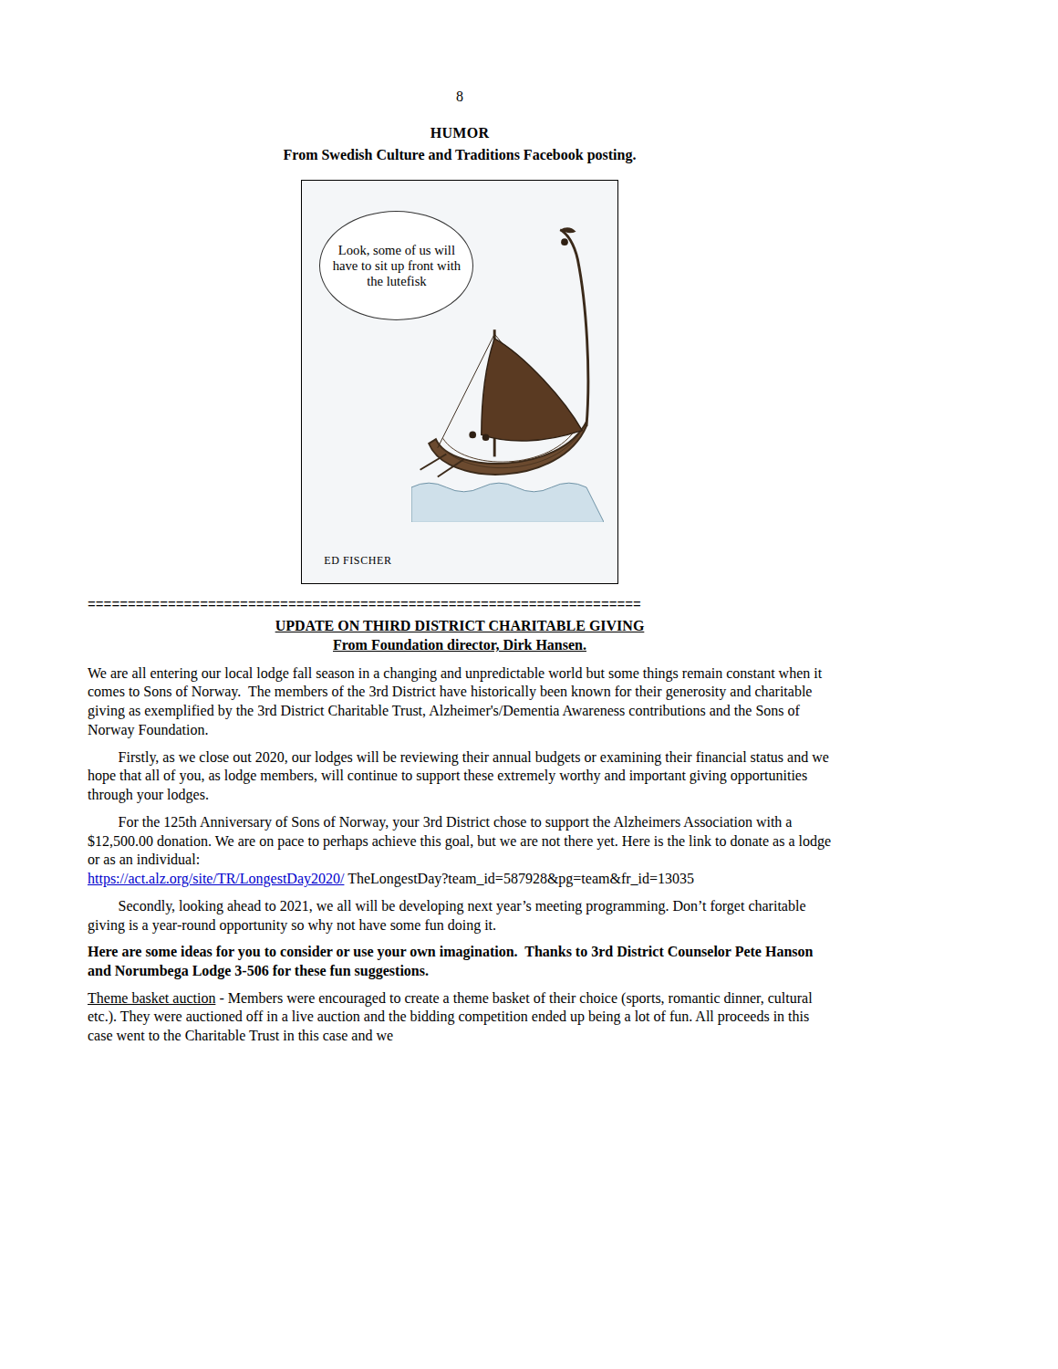8
HUMOR
From Swedish Culture and Traditions Facebook posting.
Look, some of us will have to sit up front with the lutefisk
ED FISCHER
=====================================================================
UPDATE ON THIRD DISTRICT CHARITABLE GIVING
From Foundation director, Dirk Hansen.
We are all entering our local lodge fall season in a changing and unpredictable world but some things remain constant when it comes to Sons of Norway. The members of the 3rd District have historically been known for their generosity and charitable giving as exemplified by the 3rd District Charitable Trust, Alzheimer's/Dementia Awareness contributions and the Sons of Norway Foundation.
Firstly, as we close out 2020, our lodges will be reviewing their annual budgets or examining their financial status and we hope that all of you, as lodge members, will continue to support these extremely worthy and important giving opportunities through your lodges.
For the 125th Anniversary of Sons of Norway, your 3rd District chose to support the Alzheimers Association with a $12,500.00 donation. We are on pace to perhaps achieve this goal, but we are not there yet. Here is the link to donate as a lodge or as an individual:
https://act.alz.org/site/TR/LongestDay2020/ TheLongestDay?team_id=587928&pg=team&fr_id=13035
Secondly, looking ahead to 2021, we all will be developing next year’s meeting programming. Don’t forget charitable giving is a year-round opportunity so why not have some fun doing it.
Here are some ideas for you to consider or use your own imagination. Thanks to 3rd District Counselor Pete Hanson and Norumbega Lodge 3-506 for these fun suggestions.
Theme basket auction - Members were encouraged to create a theme basket of their choice (sports, romantic dinner, cultural etc.). They were auctioned off in a live auction and the bidding competition ended up being a lot of fun. All proceeds in this case went to the Charitable Trust in this case and we